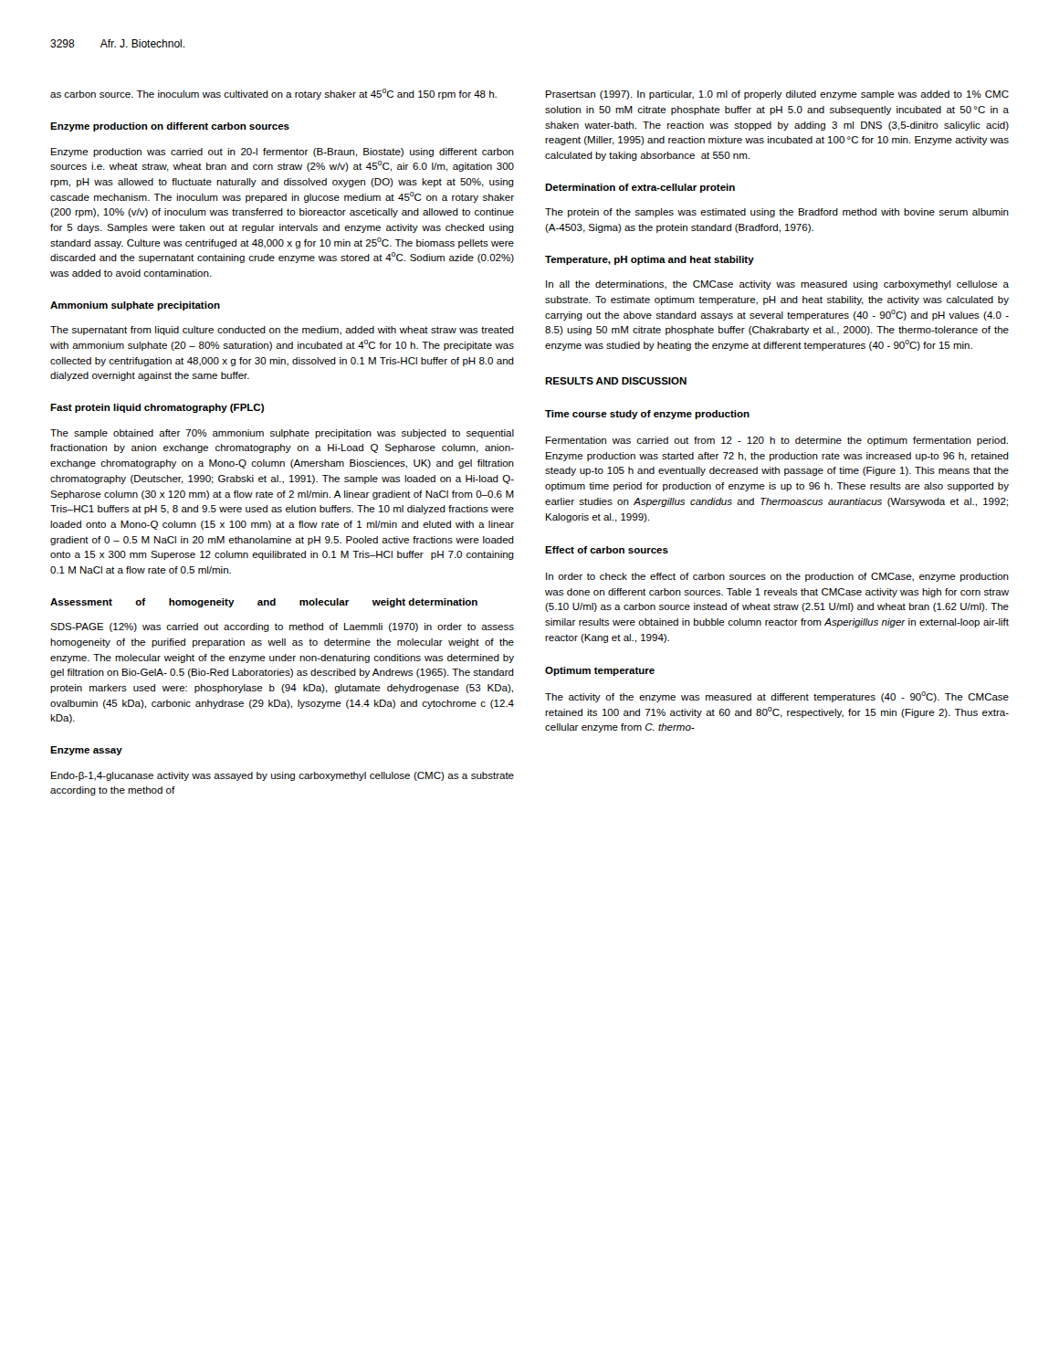3298 Afr. J. Biotechnol.
as carbon source. The inoculum was cultivated on a rotary shaker at 45oC and 150 rpm for 48 h.
Enzyme production on different carbon sources
Enzyme production was carried out in 20-l fermentor (B-Braun, Biostate) using different carbon sources i.e. wheat straw, wheat bran and corn straw (2% w/v) at 45oC, air 6.0 l/m, agitation 300 rpm, pH was allowed to fluctuate naturally and dissolved oxygen (DO) was kept at 50%, using cascade mechanism. The inoculum was prepared in glucose medium at 45oC on a rotary shaker (200 rpm), 10% (v/v) of inoculum was transferred to bioreactor ascetically and allowed to continue for 5 days. Samples were taken out at regular intervals and enzyme activity was checked using standard assay. Culture was centrifuged at 48,000 x g for 10 min at 25oC. The biomass pellets were discarded and the supernatant containing crude enzyme was stored at 4oC. Sodium azide (0.02%) was added to avoid contamination.
Ammonium sulphate precipitation
The supernatant from liquid culture conducted on the medium, added with wheat straw was treated with ammonium sulphate (20 – 80% saturation) and incubated at 4oC for 10 h. The precipitate was collected by centrifugation at 48,000 x g for 30 min, dissolved in 0.1 M Tris-HCl buffer of pH 8.0 and dialyzed overnight against the same buffer.
Fast protein liquid chromatography (FPLC)
The sample obtained after 70% ammonium sulphate precipitation was subjected to sequential fractionation by anion exchange chromatography on a Hi-Load Q Sepharose column, anion-exchange chromatography on a Mono-Q column (Amersham Biosciences, UK) and gel filtration chromatography (Deutscher, 1990; Grabski et al., 1991). The sample was loaded on a Hi-load Q-Sepharose column (30 x 120 mm) at a flow rate of 2 ml/min. A linear gradient of NaCl from 0–0.6 M Tris–HC1 buffers at pH 5, 8 and 9.5 were used as elution buffers. The 10 ml dialyzed fractions were loaded onto a Mono-Q column (15 x 100 mm) at a flow rate of 1 ml/min and eluted with a linear gradient of 0 – 0.5 M NaCl in 20 mM ethanolamine at pH 9.5. Pooled active fractions were loaded onto a 15 x 300 mm Superose 12 column equilibrated in 0.1 M Tris–HCl buffer pH 7.0 containing 0.1 M NaCl at a flow rate of 0.5 ml/min.
Assessment of homogeneity and molecular weight determination
SDS-PAGE (12%) was carried out according to method of Laemmli (1970) in order to assess homogeneity of the purified preparation as well as to determine the molecular weight of the enzyme. The molecular weight of the enzyme under non-denaturing conditions was determined by gel filtration on Bio-GelA- 0.5 (Bio-Red Laboratories) as described by Andrews (1965). The standard protein markers used were: phosphorylase b (94 kDa), glutamate dehydrogenase (53 KDa), ovalbumin (45 kDa), carbonic anhydrase (29 kDa), lysozyme (14.4 kDa) and cytochrome c (12.4 kDa).
Enzyme assay
Endo-β-1,4-glucanase activity was assayed by using carboxymethyl cellulose (CMC) as a substrate according to the method of
Prasertsan (1997). In particular, 1.0 ml of properly diluted enzyme sample was added to 1% CMC solution in 50 mM citrate phosphate buffer at pH 5.0 and subsequently incubated at 50 °C in a shaken water-bath. The reaction was stopped by adding 3 ml DNS (3,5-dinitro salicylic acid) reagent (Miller, 1995) and reaction mixture was incubated at 100 °C for 10 min. Enzyme activity was calculated by taking absorbance at 550 nm.
Determination of extra-cellular protein
The protein of the samples was estimated using the Bradford method with bovine serum albumin (A-4503, Sigma) as the protein standard (Bradford, 1976).
Temperature, pH optima and heat stability
In all the determinations, the CMCase activity was measured using carboxymethyl cellulose a substrate. To estimate optimum temperature, pH and heat stability, the activity was calculated by carrying out the above standard assays at several temperatures (40 - 90oC) and pH values (4.0 - 8.5) using 50 mM citrate phosphate buffer (Chakrabarty et al., 2000). The thermo-tolerance of the enzyme was studied by heating the enzyme at different temperatures (40 - 90oC) for 15 min.
RESULTS AND DISCUSSION
Time course study of enzyme production
Fermentation was carried out from 12 - 120 h to determine the optimum fermentation period. Enzyme production was started after 72 h, the production rate was increased up-to 96 h, retained steady up-to 105 h and eventually decreased with passage of time (Figure 1). This means that the optimum time period for production of enzyme is up to 96 h. These results are also supported by earlier studies on Aspergillus candidus and Thermoascus aurantiacus (Warsywoda et al., 1992; Kalogoris et al., 1999).
Effect of carbon sources
In order to check the effect of carbon sources on the production of CMCase, enzyme production was done on different carbon sources. Table 1 reveals that CMCase activity was high for corn straw (5.10 U/ml) as a carbon source instead of wheat straw (2.51 U/ml) and wheat bran (1.62 U/ml). The similar results were obtained in bubble column reactor from Asperigillus niger in external-loop air-lift reactor (Kang et al., 1994).
Optimum temperature
The activity of the enzyme was measured at different temperatures (40 - 90oC). The CMCase retained its 100 and 71% activity at 60 and 80oC, respectively, for 15 min (Figure 2). Thus extra-cellular enzyme from C. thermo-